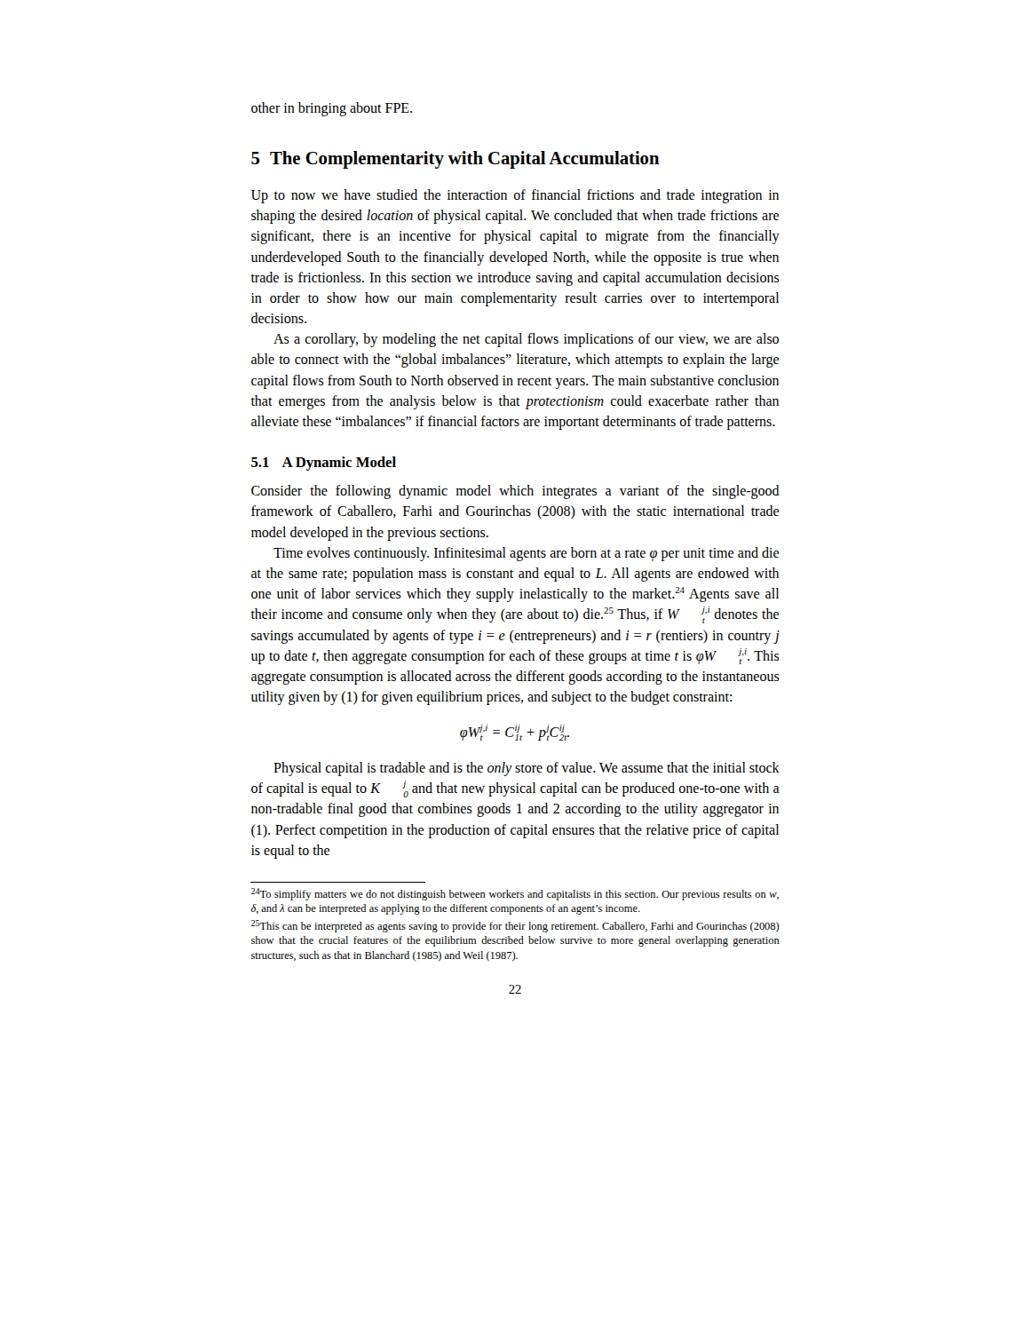other in bringing about FPE.
5 The Complementarity with Capital Accumulation
Up to now we have studied the interaction of financial frictions and trade integration in shaping the desired location of physical capital. We concluded that when trade frictions are significant, there is an incentive for physical capital to migrate from the financially underdeveloped South to the financially developed North, while the opposite is true when trade is frictionless. In this section we introduce saving and capital accumulation decisions in order to show how our main complementarity result carries over to intertemporal decisions.
As a corollary, by modeling the net capital flows implications of our view, we are also able to connect with the “global imbalances” literature, which attempts to explain the large capital flows from South to North observed in recent years. The main substantive conclusion that emerges from the analysis below is that protectionism could exacerbate rather than alleviate these “imbalances” if financial factors are important determinants of trade patterns.
5.1 A Dynamic Model
Consider the following dynamic model which integrates a variant of the single-good framework of Caballero, Farhi and Gourinchas (2008) with the static international trade model developed in the previous sections.
Time evolves continuously. Infinitesimal agents are born at a rate φ per unit time and die at the same rate; population mass is constant and equal to L. All agents are endowed with one unit of labor services which they supply inelastically to the market.24 Agents save all their income and consume only when they (are about to) die.25 Thus, if Wj,i t denotes the savings accumulated by agents of type i = e (entrepreneurs) and i = r (rentiers) in country j up to date t, then aggregate consumption for each of these groups at time t is φWj,i t. This aggregate consumption is allocated across the different goods according to the instantaneous utility given by (1) for given equilibrium prices, and subject to the budget constraint:
φWj,i t = Cij 1t + pjt Cij 2t.
Physical capital is tradable and is the only store of value. We assume that the initial stock of capital is equal to Kj 0 and that new physical capital can be produced one-to-one with a non-tradable final good that combines goods 1 and 2 according to the utility aggregator in (1). Perfect competition in the production of capital ensures that the relative price of capital is equal to the
24To simplify matters we do not distinguish between workers and capitalists in this section. Our previous results on w, δ, and λ can be interpreted as applying to the different components of an agent’s income.
25This can be interpreted as agents saving to provide for their long retirement. Caballero, Farhi and Gourinchas (2008) show that the crucial features of the equilibrium described below survive to more general overlapping generation structures, such as that in Blanchard (1985) and Weil (1987).
22